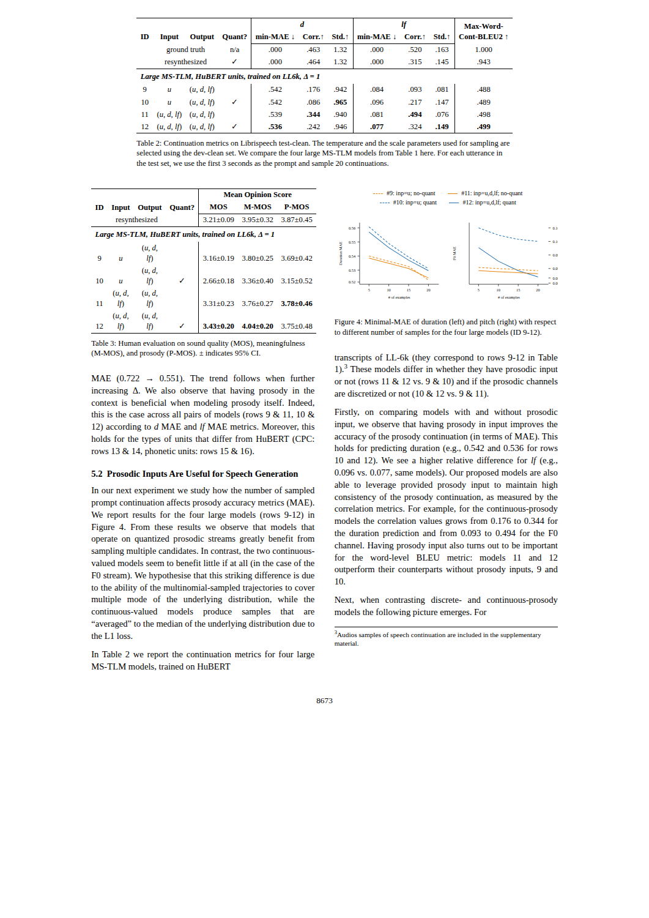Table 2: Continuation metrics on Librispeech test-clean. The temperature and the scale parameters used for sampling are selected using the dev-clean set. We compare the four large MS-TLM models from Table 1 here. For each utterance in the test set, we use the first 3 seconds as the prompt and sample 20 continuations.
| ID | Input | Output | Quant? | d | lf | Max-Word- Cont-BLEU2 ↑ |
| --- | --- | --- | --- | --- | --- | --- |
| min-MAE ↓ | Corr.↑ | Std.↑ | min-MAE ↓ | Corr.↑ | Std.↑ |
| | ground truth | n/a | .000 | .463 | 1.32 | .000 | .520 | .163 | 1.000 |
| | resynthesized | ✓ | .000 | .464 | 1.32 | .000 | .315 | .145 | .943 |
| Large MS-TLM, HuBERT units, trained on LL6k, Δ = 1 |
| 9 | u | ( u , d , lf ) | | .542 | .176 | .942 | .084 | .093 | .081 | .488 |
| 10 | u | ( u , d , lf ) | ✓ | .542 | .086 | .965 | .096 | .217 | .147 | .489 |
| 11 | ( u , d , lf ) | ( u , d , lf ) | | .539 | .344 | .940 | .081 | .494 | .076 | .498 |
| 12 | ( u , d , lf ) | ( u , d , lf ) | ✓ | .536 | .242 | .946 | .077 | .324 | .149 | .499 |
Table 3: Human evaluation on sound quality (MOS), meaningfulness (M-MOS), and prosody (P-MOS). ± indicates 95% CI.
| ID | Input | Output | Quant? | Mean Opinion Score |
| --- | --- | --- | --- | --- |
| MOS | M-MOS | P-MOS |
| | resynthesized | | 3.21±0.09 | 3.95±0.32 | 3.87±0.45 |
| Large MS-TLM, HuBERT units, trained on LL6k, Δ = 1 |
| 9 | u | ( u , d , lf ) | | 3.16±0.19 | 3.80±0.25 | 3.69±0.42 |
| 10 | u | ( u , d , lf ) | ✓ | 2.66±0.18 | 3.36±0.40 | 3.15±0.52 |
| 11 | ( u , d , lf ) | ( u , d , lf ) | | 3.31±0.23 | 3.76±0.27 | 3.78±0.46 |
| 12 | ( u , d , lf ) | ( u , d , lf ) | ✓ | 3.43±0.20 | 4.04±0.20 | 3.75±0.48 |
MAE (0.722 → 0.551). The trend follows when further increasing Δ. We also observe that having prosody in the context is beneficial when modeling prosody itself. Indeed, this is the case across all pairs of models (rows 9 & 11, 10 & 12) according to d MAE and lf MAE metrics. Moreover, this holds for the types of units that differ from HuBERT (CPC: rows 13 & 14, phonetic units: rows 15 & 16).
5.2 Prosodic Inputs Are Useful for Speech Generation
In our next experiment we study how the number of sampled prompt continuation affects prosody accuracy metrics (MAE). We report results for the four large models (rows 9-12) in Figure 4. From these results we observe that models that operate on quantized prosodic streams greatly benefit from sampling multiple candidates. In contrast, the two continuous-valued models seem to benefit little if at all (in the case of the F0 stream). We hypothesise that this striking difference is due to the ability of the multinomial-sampled trajectories to cover multiple mode of the underlying distribution, while the continuous-valued models produce samples that are “averaged” to the median of the underlying distribution due to the L1 loss.
In Table 2 we report the continuation metrics for four large MS-TLM models, trained on HuBERT
#9: inp=u; no-quant #11: inp=u,d,lf; no-quant
#10: inp=u; quant #12: inp=u,d,lf; quant
0.56 0.55 0.54 0.53 0.52 5 10 15 20 # of examples Duration MAE 0.105 0.100 0.095 0.090 0.085 0.080 5 10 15 20 # of examples F0 MAE
Figure 4: Minimal-MAE of duration (left) and pitch (right) with respect to different number of samples for the four large models (ID 9-12).
transcripts of LL-6k (they correspond to rows 9-12 in Table 1).3 These models differ in whether they have prosodic input or not (rows 11 & 12 vs. 9 & 10) and if the prosodic channels are discretized or not (10 & 12 vs. 9 & 11).
Firstly, on comparing models with and without prosodic input, we observe that having prosody in input improves the accuracy of the prosody continuation (in terms of MAE). This holds for predicting duration (e.g., 0.542 and 0.536 for rows 10 and 12). We see a higher relative difference for lf (e.g., 0.096 vs. 0.077, same models). Our proposed models are also able to leverage provided prosody input to maintain high consistency of the prosody continuation, as measured by the correlation metrics. For example, for the continuous-prosody models the correlation values grows from 0.176 to 0.344 for the duration prediction and from 0.093 to 0.494 for the F0 channel. Having prosody input also turns out to be important for the word-level BLEU metric: models 11 and 12 outperform their counterparts without prosody inputs, 9 and 10.
Next, when contrasting discrete- and continuous-prosody models the following picture emerges. For
3Audios samples of speech continuation are included in the supplementary material.
8673